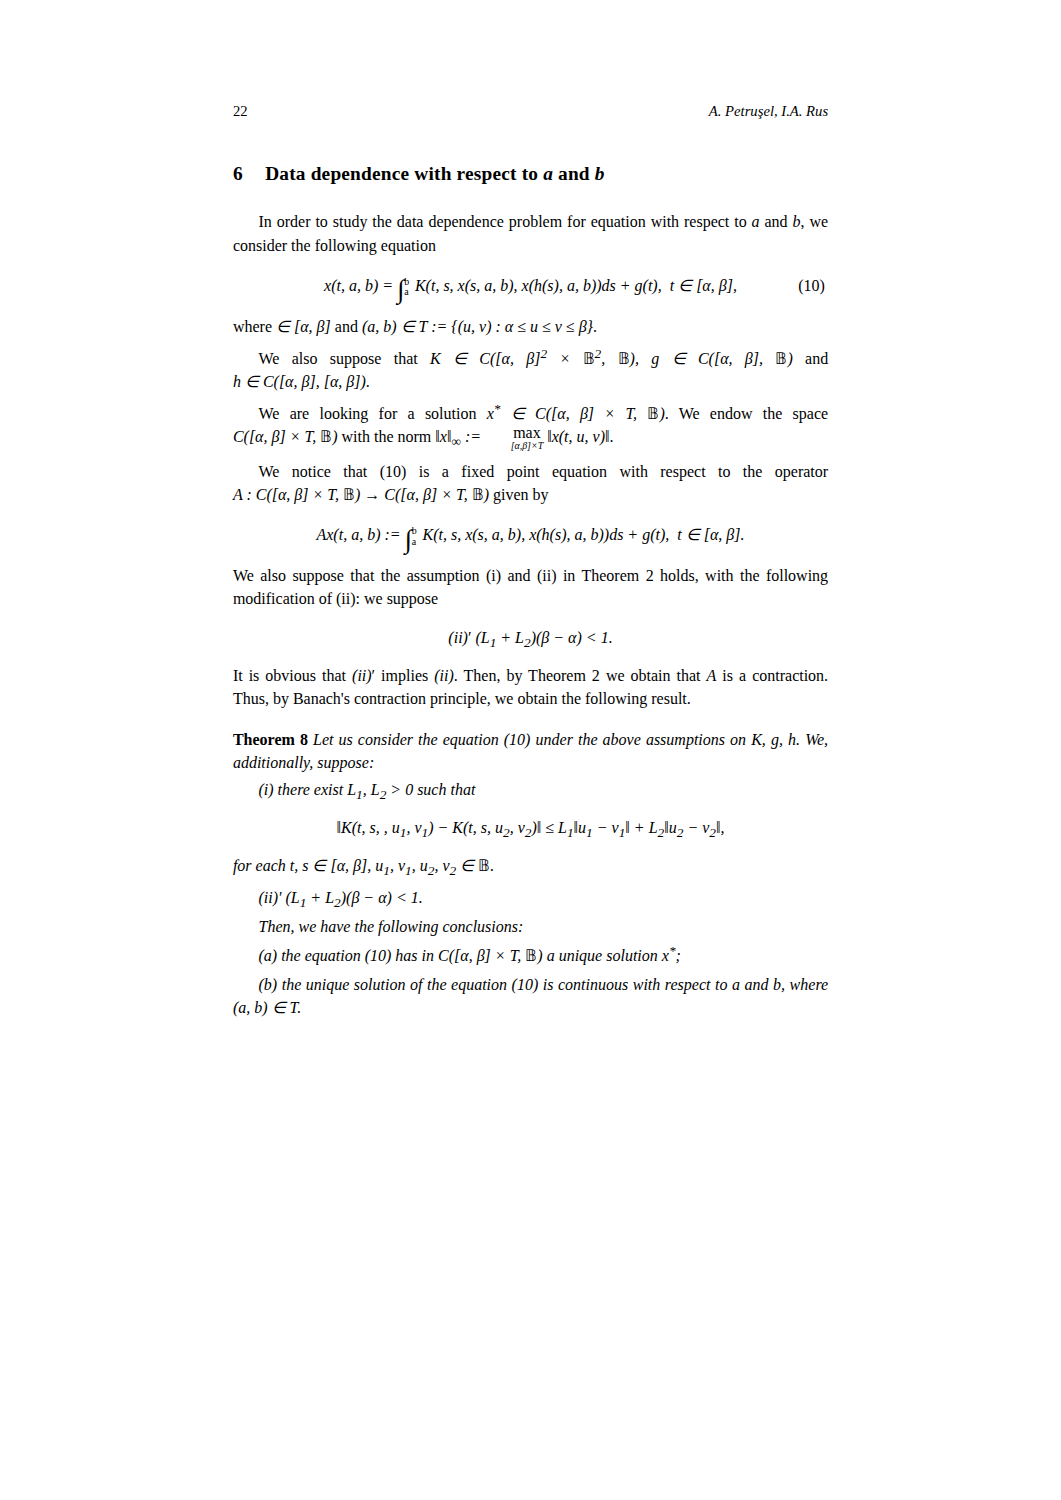22 A. Petruşel, I.A. Rus
6 Data dependence with respect to a and b
In order to study the data dependence problem for equation with respect to a and b, we consider the following equation
x(t, a, b) = ∫ba K(t, s, x(s, a, b), x(h(s), a, b))ds + g(t), t ∈ [α, β], (10)
where ∈ [α, β] and (a, b) ∈ T := {(u, v) : α ≤ u ≤ v ≤ β}.
We also suppose that K ∈ C([α, β]2 × 𝔹2, 𝔹), g ∈ C([α, β], 𝔹) and h ∈ C([α, β], [α, β]).
We are looking for a solution x* ∈ C([α, β] × T, 𝔹). We endow the space C([α, β] × T, 𝔹) with the norm ‖x‖∞ := max[α,β]×T ‖x(t, u, v)‖.
We notice that (10) is a fixed point equation with respect to the operator A : C([α, β] × T, 𝔹) → C([α, β] × T, 𝔹) given by
Ax(t, a, b) := ∫ba K(t, s, x(s, a, b), x(h(s), a, b))ds + g(t), t ∈ [α, β].
We also suppose that the assumption (i) and (ii) in Theorem 2 holds, with the following modification of (ii): we suppose
(ii)′ (L1 + L2)(β − α) < 1.
It is obvious that (ii)′ implies (ii). Then, by Theorem 2 we obtain that A is a contraction. Thus, by Banach's contraction principle, we obtain the following result.
Theorem 8 Let us consider the equation (10) under the above assumptions on K, g, h. We, additionally, suppose:
(i) there exist L1, L2 > 0 such that
‖K(t, s, , u1, v1) − K(t, s, u2, v2)‖ ≤ L1‖u1 − v1‖ + L2‖u2 − v2‖,
for each t, s ∈ [α, β], u1, v1, u2, v2 ∈ 𝔹.
(ii)' (L1 + L2)(β − α) < 1.
Then, we have the following conclusions:
(a) the equation (10) has in C([α, β] × T, 𝔹) a unique solution x*;
(b) the unique solution of the equation (10) is continuous with respect to a and b, where (a, b) ∈ T.